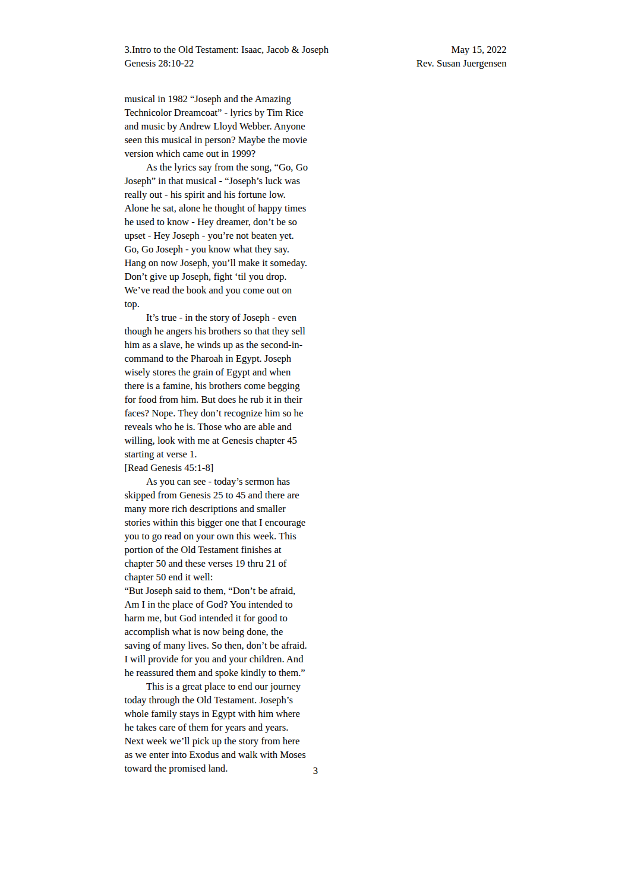3.Intro to the Old Testament: Isaac, Jacob & Joseph
May 15, 2022
Genesis 28:10-22
Rev. Susan Juergensen
musical in 1982 “Joseph and the Amazing Technicolor Dreamcoat” - lyrics by Tim Rice and music by Andrew Lloyd Webber. Anyone seen this musical in person? Maybe the movie version which came out in 1999?
As the lyrics say from the song, “Go, Go Joseph” in that musical - “Joseph’s luck was really out - his spirit and his fortune low. Alone he sat, alone he thought of happy times he used to know - Hey dreamer, don’t be so upset - Hey Joseph - you’re not beaten yet. Go, Go Joseph - you know what they say. Hang on now Joseph, you’ll make it someday. Don’t give up Joseph, fight ‘til you drop. We’ve read the book and you come out on top.
It’s true - in the story of Joseph - even though he angers his brothers so that they sell him as a slave, he winds up as the second-in-command to the Pharoah in Egypt. Joseph wisely stores the grain of Egypt and when there is a famine, his brothers come begging for food from him. But does he rub it in their faces? Nope. They don’t recognize him so he reveals who he is. Those who are able and willing, look with me at Genesis chapter 45 starting at verse 1.
[Read Genesis 45:1-8]
As you can see - today’s sermon has skipped from Genesis 25 to 45 and there are many more rich descriptions and smaller stories within this bigger one that I encourage you to go read on your own this week. This portion of the Old Testament finishes at chapter 50 and these verses 19 thru 21 of chapter 50 end it well:
“But Joseph said to them, “Don’t be afraid, Am I in the place of God? You intended to harm me, but God intended it for good to accomplish what is now being done, the saving of many lives. So then, don’t be afraid. I will provide for you and your children. And he reassured them and spoke kindly to them.”
This is a great place to end our journey today through the Old Testament. Joseph’s whole family stays in Egypt with him where he takes care of them for years and years. Next week we’ll pick up the story from here as we enter into Exodus and walk with Moses toward the promised land.
3